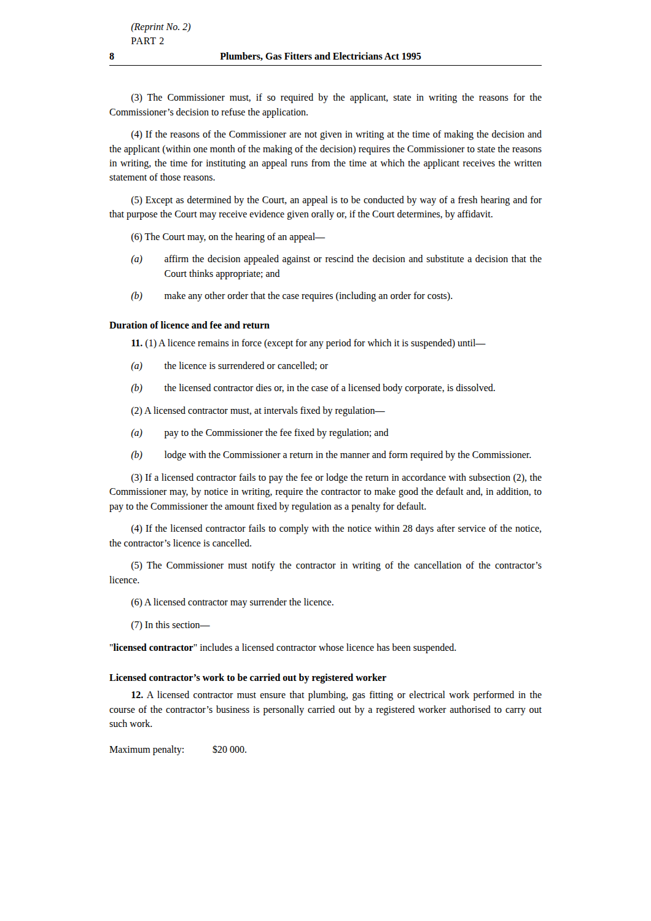(Reprint No. 2)
PART 2
8 Plumbers, Gas Fitters and Electricians Act 1995
(3) The Commissioner must, if so required by the applicant, state in writing the reasons for the Commissioner’s decision to refuse the application.
(4) If the reasons of the Commissioner are not given in writing at the time of making the decision and the applicant (within one month of the making of the decision) requires the Commissioner to state the reasons in writing, the time for instituting an appeal runs from the time at which the applicant receives the written statement of those reasons.
(5) Except as determined by the Court, an appeal is to be conducted by way of a fresh hearing and for that purpose the Court may receive evidence given orally or, if the Court determines, by affidavit.
(6) The Court may, on the hearing of an appeal—
(a) affirm the decision appealed against or rescind the decision and substitute a decision that the Court thinks appropriate; and
(b) make any other order that the case requires (including an order for costs).
Duration of licence and fee and return
11. (1) A licence remains in force (except for any period for which it is suspended) until—
(a) the licence is surrendered or cancelled; or
(b) the licensed contractor dies or, in the case of a licensed body corporate, is dissolved.
(2) A licensed contractor must, at intervals fixed by regulation—
(a) pay to the Commissioner the fee fixed by regulation; and
(b) lodge with the Commissioner a return in the manner and form required by the Commissioner.
(3) If a licensed contractor fails to pay the fee or lodge the return in accordance with subsection (2), the Commissioner may, by notice in writing, require the contractor to make good the default and, in addition, to pay to the Commissioner the amount fixed by regulation as a penalty for default.
(4) If the licensed contractor fails to comply with the notice within 28 days after service of the notice, the contractor’s licence is cancelled.
(5) The Commissioner must notify the contractor in writing of the cancellation of the contractor’s licence.
(6) A licensed contractor may surrender the licence.
(7) In this section—
"licensed contractor" includes a licensed contractor whose licence has been suspended.
Licensed contractor’s work to be carried out by registered worker
12. A licensed contractor must ensure that plumbing, gas fitting or electrical work performed in the course of the contractor’s business is personally carried out by a registered worker authorised to carry out such work.
Maximum penalty:$20 000.